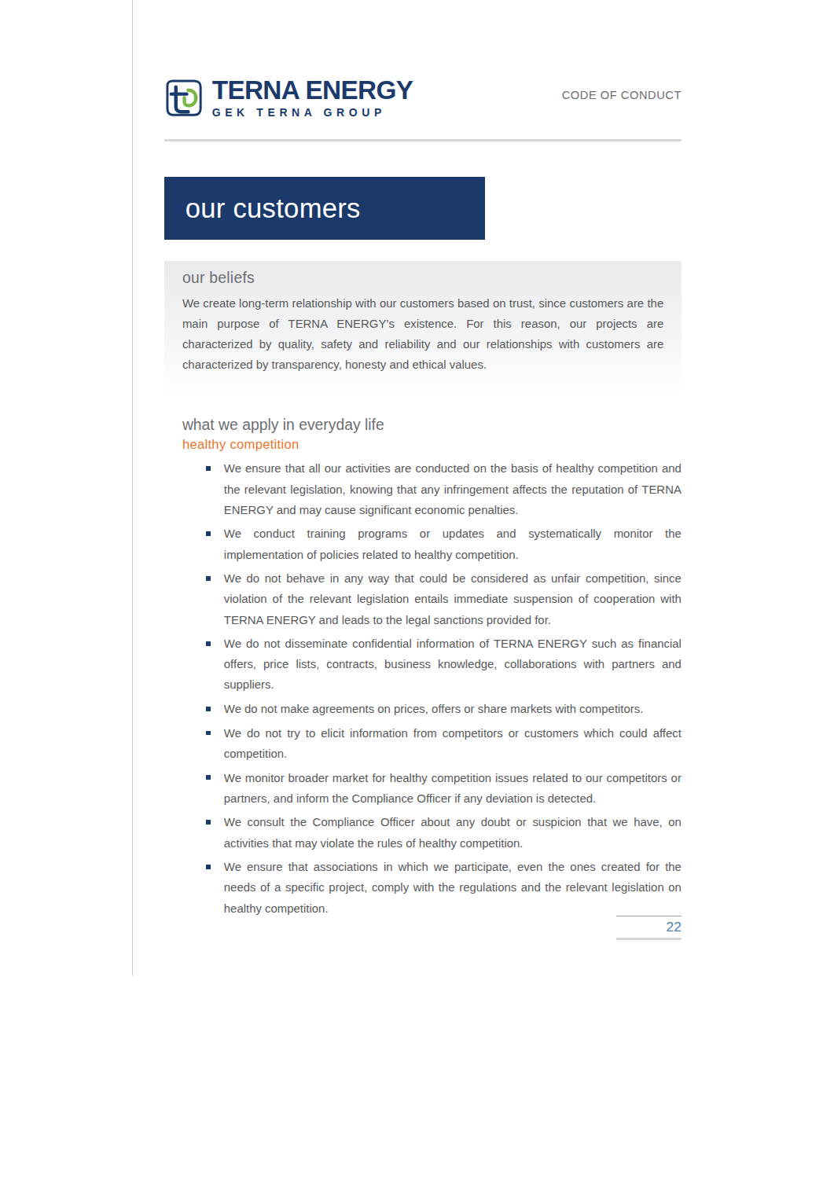TERNA ENERGY GEK TERNA GROUP
CODE OF CONDUCT
our customers
our beliefs
We create long-term relationship with our customers based on trust, since customers are the main purpose of TERNA ENERGY’s existence. For this reason, our projects are characterized by quality, safety and reliability and our relationships with customers are characterized by transparency, honesty and ethical values.
what we apply in everyday life
healthy competition
We ensure that all our activities are conducted on the basis of healthy competition and the relevant legislation, knowing that any infringement affects the reputation of TERNA ENERGY and may cause significant economic penalties.
We conduct training programs or updates and systematically monitor the implementation of policies related to healthy competition.
We do not behave in any way that could be considered as unfair competition, since violation of the relevant legislation entails immediate suspension of cooperation with TERNA ENERGY and leads to the legal sanctions provided for.
We do not disseminate confidential information of TERNA ENERGY such as financial offers, price lists, contracts, business knowledge, collaborations with partners and suppliers.
We do not make agreements on prices, offers or share markets with competitors.
We do not try to elicit information from competitors or customers which could affect competition.
We monitor broader market for healthy competition issues related to our competitors or partners, and inform the Compliance Officer if any deviation is detected.
We consult the Compliance Officer about any doubt or suspicion that we have, on activities that may violate the rules of healthy competition.
We ensure that associations in which we participate, even the ones created for the needs of a specific project, comply with the regulations and the relevant legislation on healthy competition.
22